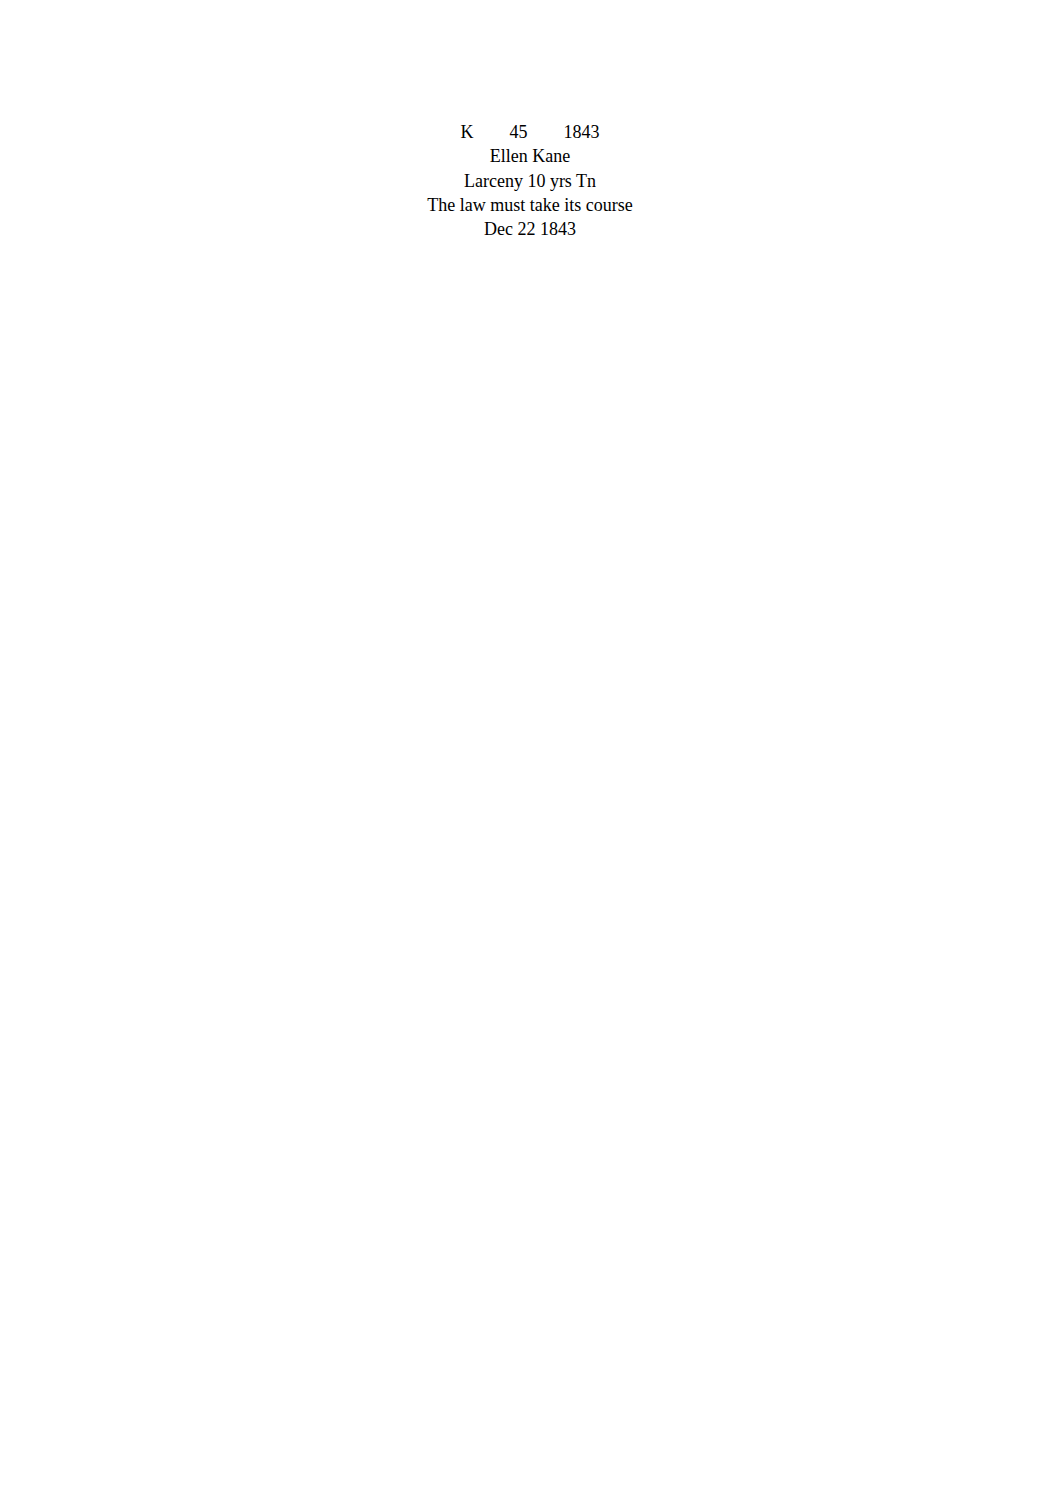K 45 1843
Ellen Kane
Larceny 10 yrs Tn
The law must take its course
Dec 22 1843